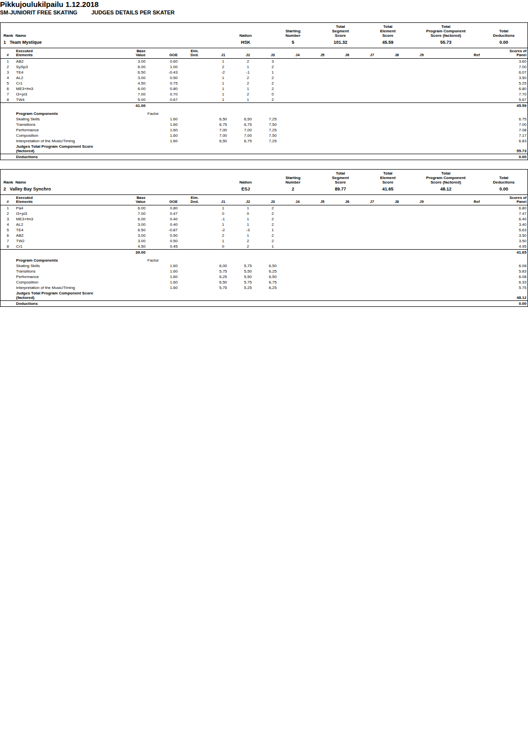Pikkujoulukilpailu 1.12.2018
SM-JUNIORIT FREE SKATINGJUDGES DETAILS PER SKATER
| Rank Name | Nation | Starting Number | Total Segment Score | Total Element Score | Total Program Component Score (factored) | Total Deductions |
| --- | --- | --- | --- | --- | --- | --- |
| 1 Team Mystique | HSK | 5 | 101.32 | 45.59 | 55.73 | 0.00 |
| # | Executed Elements | Base Value | GOE | Elm. Ded. | J1 | J2 | J3 | J4 | J5 | J6 | J7 | J8 | J9 | Ref | Scores of Panel |
| --- | --- | --- | --- | --- | --- | --- | --- | --- | --- | --- | --- | --- | --- | --- | --- |
| 1 | AB2 | 3.00 | 0.60 | | 1 | 2 | 3 | | | | | | | | 3.60 |
| 2 | SySp3 | 6.00 | 1.00 | | 2 | 1 | 2 | | | | | | | | 7.00 |
| 3 | TE4 | 6.50 | -0.43 | | -2 | -1 | 1 | | | | | | | | 6.07 |
| 4 | AL2 | 3.00 | 0.50 | | 1 | 2 | 2 | | | | | | | | 3.50 |
| 5 | Cr1 | 4.50 | 0.75 | | 1 | 2 | 2 | | | | | | | | 5.25 |
| 6 | ME3+fm3 | 6.00 | 0.80 | | 1 | 1 | 2 | | | | | | | | 6.80 |
| 7 | I3+pi3 | 7.00 | 0.70 | | 1 | 2 | 0 | | | | | | | | 7.70 |
| 8 | TW4 | 5.00 | 0.67 | | 1 | 1 | 2 | | | | | | | | 5.67 |
| | | 41.00 | | | | | | | | | | | | | 45.59 |
| | Program Components | | Factor | | | | | | | | | | | | |
| | Skating Skills | | 1.60 | | 6,50 | 6,50 | 7,25 | | | | | | | | 6.75 |
| | Transitions | | 1.60 | | 6,75 | 6,75 | 7,50 | | | | | | | | 7.00 |
| | Performance | | 1.60 | | 7,00 | 7,00 | 7,25 | | | | | | | | 7.08 |
| | Composition | | 1.60 | | 7,00 | 7,00 | 7,50 | | | | | | | | 7.17 |
| | Interpretation of the Music/Timing | | 1.60 | | 6,50 | 6,75 | 7,25 | | | | | | | | 6.83 |
| | Judges Total Program Component Score (factored) | | | | | | | | | | | | | | 55.73 |
| | Deductions | | | | | | | | | | | | | | 0.00 |
| Rank Name | Nation | Starting Number | Total Segment Score | Total Element Score | Total Program Component Score (factored) | Total Deductions |
| --- | --- | --- | --- | --- | --- | --- |
| 2 Valley Bay Synchro | ESJ | 2 | 89.77 | 41.65 | 48.12 | 0.00 |
| # | Executed Elements | Base Value | GOE | Elm. Ded. | J1 | J2 | J3 | J4 | J5 | J6 | J7 | J8 | J9 | Ref | Scores of Panel |
| --- | --- | --- | --- | --- | --- | --- | --- | --- | --- | --- | --- | --- | --- | --- | --- |
| 1 | Pa4 | 6.00 | 0.80 | | 1 | 1 | 2 | | | | | | | | 6.80 |
| 2 | I3+pi3 | 7.00 | 0.47 | | 0 | 0 | 2 | | | | | | | | 7.47 |
| 3 | ME3+fm3 | 6.00 | 0.40 | | -1 | 1 | 2 | | | | | | | | 6.40 |
| 4 | AL2 | 3.00 | 0.40 | | 1 | 1 | 2 | | | | | | | | 3.40 |
| 5 | TE4 | 6.50 | -0.87 | | -2 | -3 | 1 | | | | | | | | 5.63 |
| 6 | AB2 | 3.00 | 0.50 | | 2 | 1 | 2 | | | | | | | | 3.50 |
| 7 | TW2 | 3.00 | 0.50 | | 1 | 2 | 2 | | | | | | | | 3.50 |
| 8 | Cr1 | 4.50 | 0.45 | | 0 | 2 | 1 | | | | | | | | 4.95 |
| | | 39.00 | | | | | | | | | | | | | 41.65 |
| | Program Components | | Factor | | | | | | | | | | | | |
| | Skating Skills | | 1.60 | | 6,00 | 5,75 | 6,50 | | | | | | | | 6.08 |
| | Transitions | | 1.60 | | 5,75 | 5,50 | 6,25 | | | | | | | | 5.83 |
| | Performance | | 1.60 | | 6,25 | 5,50 | 6,50 | | | | | | | | 6.08 |
| | Composition | | 1.60 | | 6,50 | 5,75 | 6,75 | | | | | | | | 6.33 |
| | Interpretation of the Music/Timing | | 1.60 | | 5,75 | 5,25 | 6,25 | | | | | | | | 5.75 |
| | Judges Total Program Component Score (factored) | | | | | | | | | | | | | | 48.12 |
| | Deductions | | | | | | | | | | | | | | 0.00 |